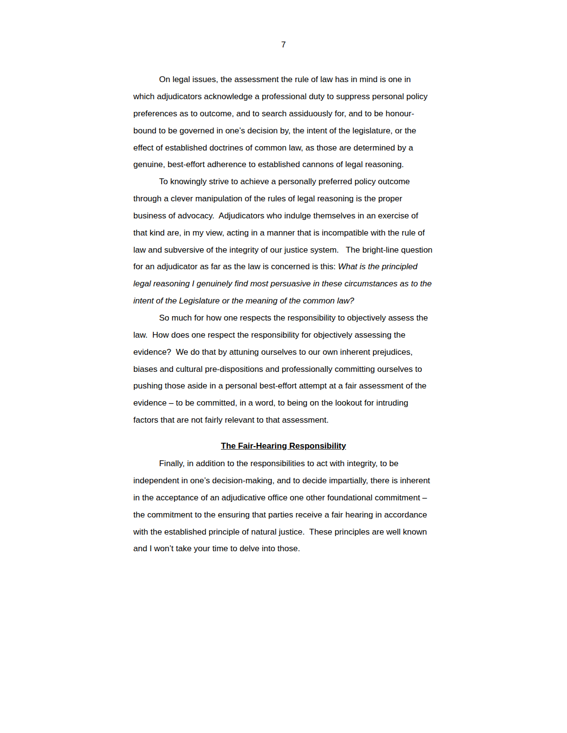7
On legal issues, the assessment the rule of law has in mind is one in which adjudicators acknowledge a professional duty to suppress personal policy preferences as to outcome, and to search assiduously for, and to be honour-bound to be governed in one’s decision by, the intent of the legislature, or the effect of established doctrines of common law, as those are determined by a genuine, best-effort adherence to established cannons of legal reasoning.
To knowingly strive to achieve a personally preferred policy outcome through a clever manipulation of the rules of legal reasoning is the proper business of advocacy. Adjudicators who indulge themselves in an exercise of that kind are, in my view, acting in a manner that is incompatible with the rule of law and subversive of the integrity of our justice system. The bright-line question for an adjudicator as far as the law is concerned is this: What is the principled legal reasoning I genuinely find most persuasive in these circumstances as to the intent of the Legislature or the meaning of the common law?
So much for how one respects the responsibility to objectively assess the law. How does one respect the responsibility for objectively assessing the evidence? We do that by attuning ourselves to our own inherent prejudices, biases and cultural pre-dispositions and professionally committing ourselves to pushing those aside in a personal best-effort attempt at a fair assessment of the evidence – to be committed, in a word, to being on the lookout for intruding factors that are not fairly relevant to that assessment.
The Fair-Hearing Responsibility
Finally, in addition to the responsibilities to act with integrity, to be independent in one’s decision-making, and to decide impartially, there is inherent in the acceptance of an adjudicative office one other foundational commitment – the commitment to the ensuring that parties receive a fair hearing in accordance with the established principle of natural justice. These principles are well known and I won’t take your time to delve into those.